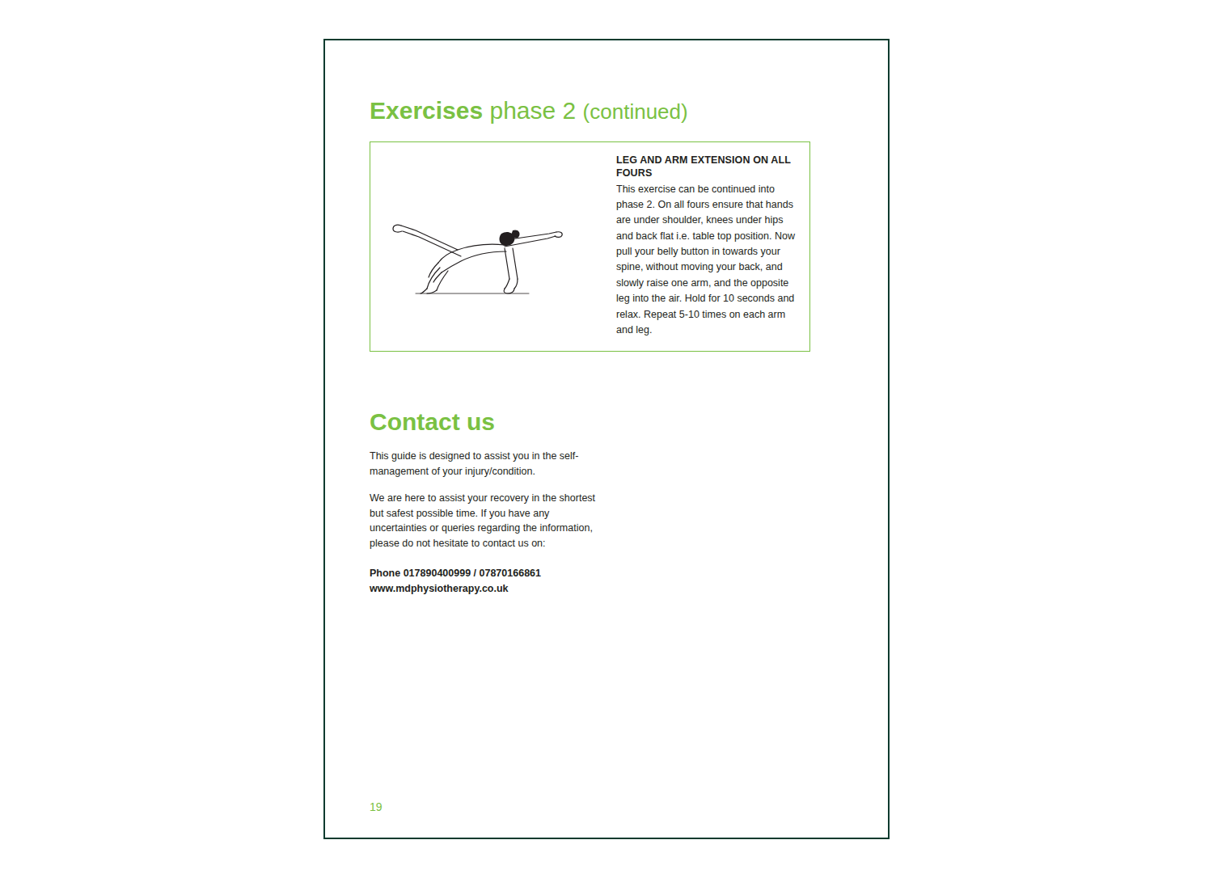Exercises phase 2 (continued)
LEG AND ARM EXTENSION ON ALL FOURS
This exercise can be continued into phase 2. On all fours ensure that hands are under shoulder, knees under hips and back flat i.e. table top position. Now pull your belly button in towards your spine, without moving your back, and slowly raise one arm, and the opposite leg into the air. Hold for 10 seconds and relax. Repeat 5-10 times on each arm and leg.
Contact us
This guide is designed to assist you in the self-management of your injury/condition.
We are here to assist your recovery in the shortest but safest possible time. If you have any uncertainties or queries regarding the information, please do not hesitate to contact us on:
Phone 017890400999 / 07870166861 www.mdphysiotherapy.co.uk
19